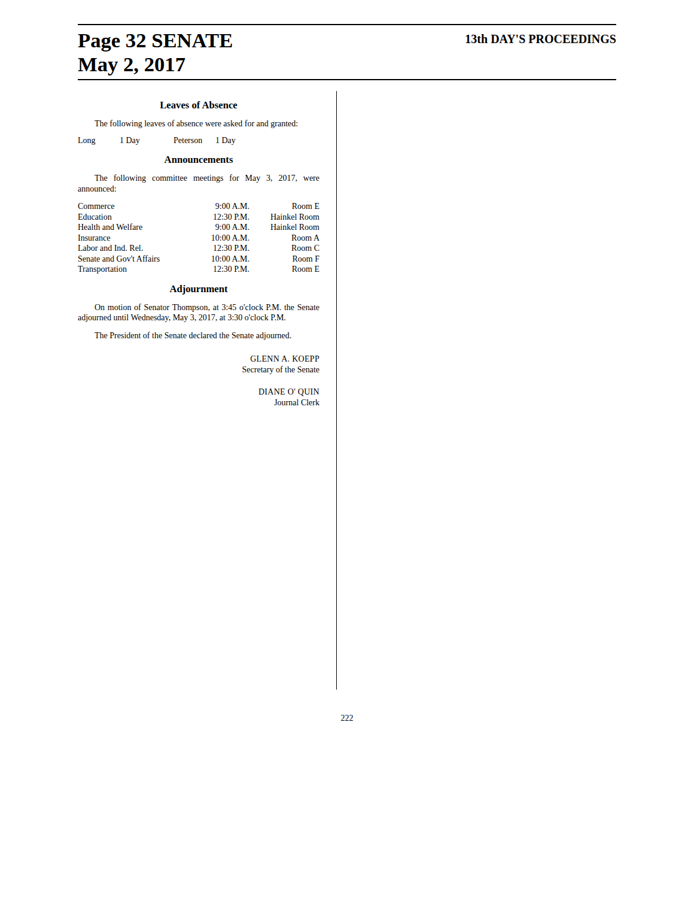Page 32 SENATE
May 2, 2017
13th DAY'S PROCEEDINGS
Leaves of Absence
The following leaves of absence were asked for and granted:
Long 1 Day Peterson1 Day
Announcements
The following committee meetings for May 3, 2017, were announced:
| Commerce | 9:00 A.M. | Room E |
| Education | 12:30 P.M. | Hainkel Room |
| Health and Welfare | 9:00 A.M. | Hainkel Room |
| Insurance | 10:00 A.M. | Room A |
| Labor and Ind. Rel. | 12:30 P.M. | Room C |
| Senate and Gov't Affairs | 10:00 A.M. | Room F |
| Transportation | 12:30 P.M. | Room E |
Adjournment
On motion of Senator Thompson, at 3:45 o'clock P.M. the Senate adjourned until Wednesday, May 3, 2017, at 3:30 o'clock P.M.
The President of the Senate declared the Senate adjourned.
GLENN A. KOEPP
Secretary of the Senate
DIANE O' QUIN
Journal Clerk
222